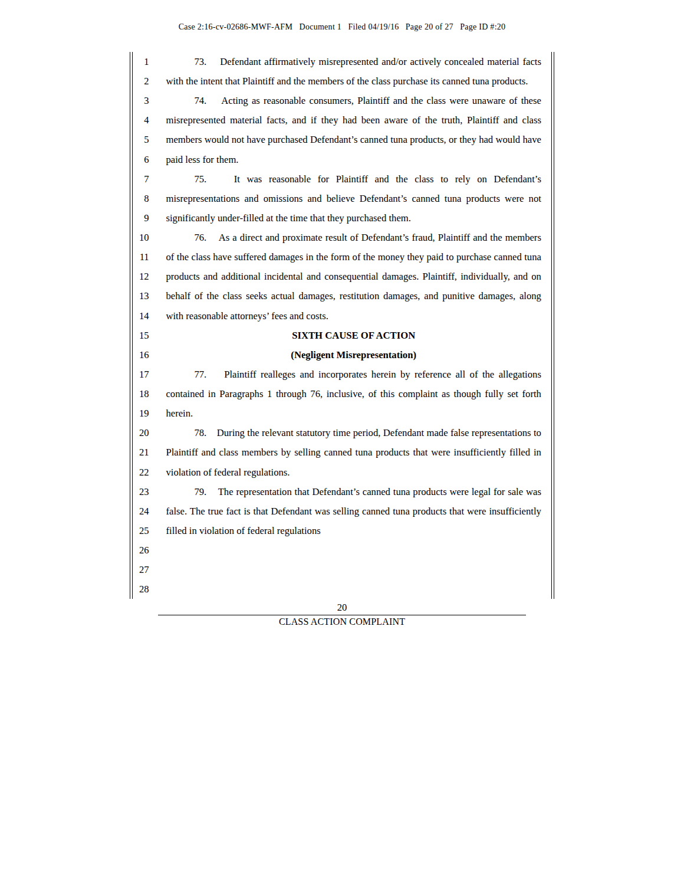Case 2:16-cv-02686-MWF-AFM Document 1 Filed 04/19/16 Page 20 of 27 Page ID #:20
1 2 3 4 5 6 7 8 9 10 11 12 13 14 15 16 17 18 19 20 21 22 23 24 25 26 27 28
73. Defendant affirmatively misrepresented and/or actively concealed material facts with the intent that Plaintiff and the members of the class purchase its canned tuna products.
74. Acting as reasonable consumers, Plaintiff and the class were unaware of these misrepresented material facts, and if they had been aware of the truth, Plaintiff and class members would not have purchased Defendant’s canned tuna products, or they had would have paid less for them.
75. It was reasonable for Plaintiff and the class to rely on Defendant’s misrepresentations and omissions and believe Defendant’s canned tuna products were not significantly under-filled at the time that they purchased them.
76. As a direct and proximate result of Defendant’s fraud, Plaintiff and the members of the class have suffered damages in the form of the money they paid to purchase canned tuna products and additional incidental and consequential damages. Plaintiff, individually, and on behalf of the class seeks actual damages, restitution damages, and punitive damages, along with reasonable attorneys’ fees and costs.
SIXTH CAUSE OF ACTION
(Negligent Misrepresentation)
77. Plaintiff realleges and incorporates herein by reference all of the allegations contained in Paragraphs 1 through 76, inclusive, of this complaint as though fully set forth herein.
78. During the relevant statutory time period, Defendant made false representations to Plaintiff and class members by selling canned tuna products that were insufficiently filled in violation of federal regulations.
79. The representation that Defendant’s canned tuna products were legal for sale was false. The true fact is that Defendant was selling canned tuna products that were insufficiently filled in violation of federal regulations
20
CLASS ACTION COMPLAINT